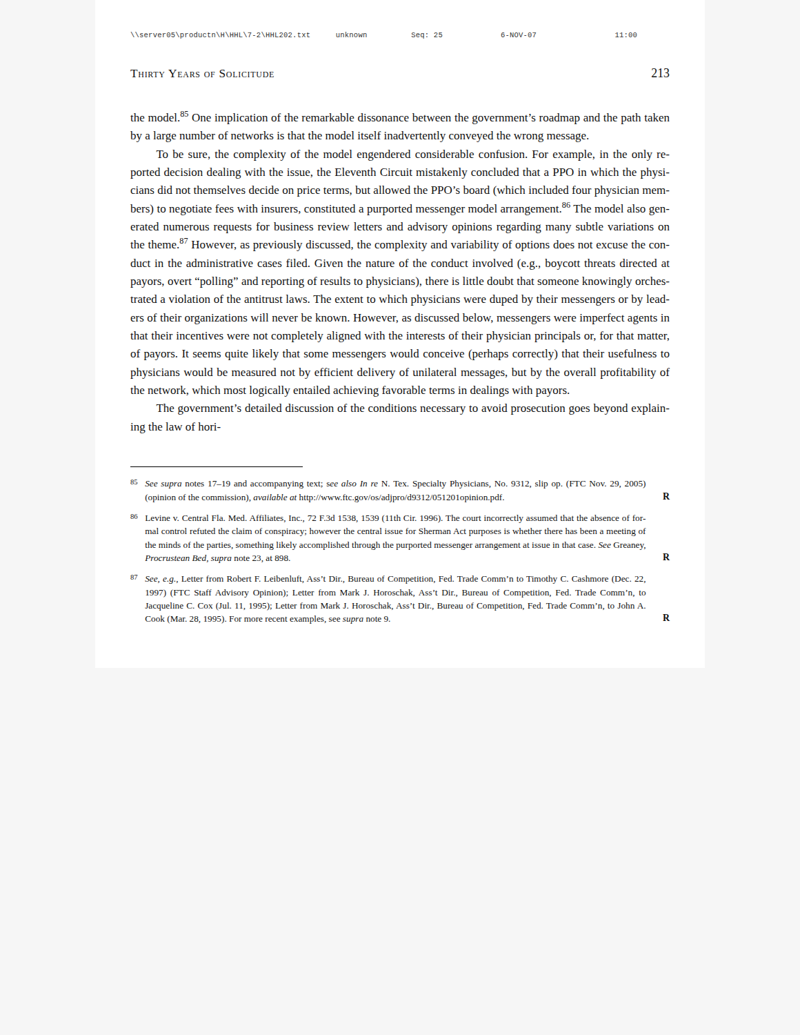\\server05\productn\H\HHL\7-2\HHL202.txt unknown Seq: 256-NOV-0711:00
Thirty Years of Solicitude 213
the model.85 One implication of the remarkable dissonance between the government’s roadmap and the path taken by a large number of networks is that the model itself inadvertently conveyed the wrong message.
To be sure, the complexity of the model engendered considerable confusion. For example, in the only reported decision dealing with the issue, the Eleventh Circuit mistakenly concluded that a PPO in which the physicians did not themselves decide on price terms, but allowed the PPO’s board (which included four physician members) to negotiate fees with insurers, constituted a purported messenger model arrangement.86 The model also generated numerous requests for business review letters and advisory opinions regarding many subtle variations on the theme.87 However, as previously discussed, the complexity and variability of options does not excuse the conduct in the administrative cases filed. Given the nature of the conduct involved (e.g., boycott threats directed at payors, overt “polling” and reporting of results to physicians), there is little doubt that someone knowingly orchestrated a violation of the antitrust laws. The extent to which physicians were duped by their messengers or by leaders of their organizations will never be known. However, as discussed below, messengers were imperfect agents in that their incentives were not completely aligned with the interests of their physician principals or, for that matter, of payors. It seems quite likely that some messengers would conceive (perhaps correctly) that their usefulness to physicians would be measured not by efficient delivery of unilateral messages, but by the overall profitability of the network, which most logically entailed achieving favorable terms in dealings with payors.
The government’s detailed discussion of the conditions necessary to avoid prosecution goes beyond explaining the law of hori-
85 See supra notes 17–19 and accompanying text; see also In re N. Tex. Specialty Physicians, No. 9312, slip op. (FTC Nov. 29, 2005) (opinion of the commission), available at http://www.ftc.gov/os/adjpro/d9312/051201opinion.pdf.R
86 Levine v. Central Fla. Med. Affiliates, Inc., 72 F.3d 1538, 1539 (11th Cir. 1996). The court incorrectly assumed that the absence of formal control refuted the claim of conspiracy; however the central issue for Sherman Act purposes is whether there has been a meeting of the minds of the parties, something likely accomplished through the purported messenger arrangement at issue in that case. See Greaney, Procrustean Bed, supra note 23, at 898.R
87 See, e.g., Letter from Robert F. Leibenluft, Ass’t Dir., Bureau of Competition, Fed. Trade Comm’n to Timothy C. Cashmore (Dec. 22, 1997) (FTC Staff Advisory Opinion); Letter from Mark J. Horoschak, Ass’t Dir., Bureau of Competition, Fed. Trade Comm’n, to Jacqueline C. Cox (Jul. 11, 1995); Letter from Mark J. Horoschak, Ass’t Dir., Bureau of Competition, Fed. Trade Comm’n, to John A. Cook (Mar. 28, 1995). For more recent examples, see supra note 9.R